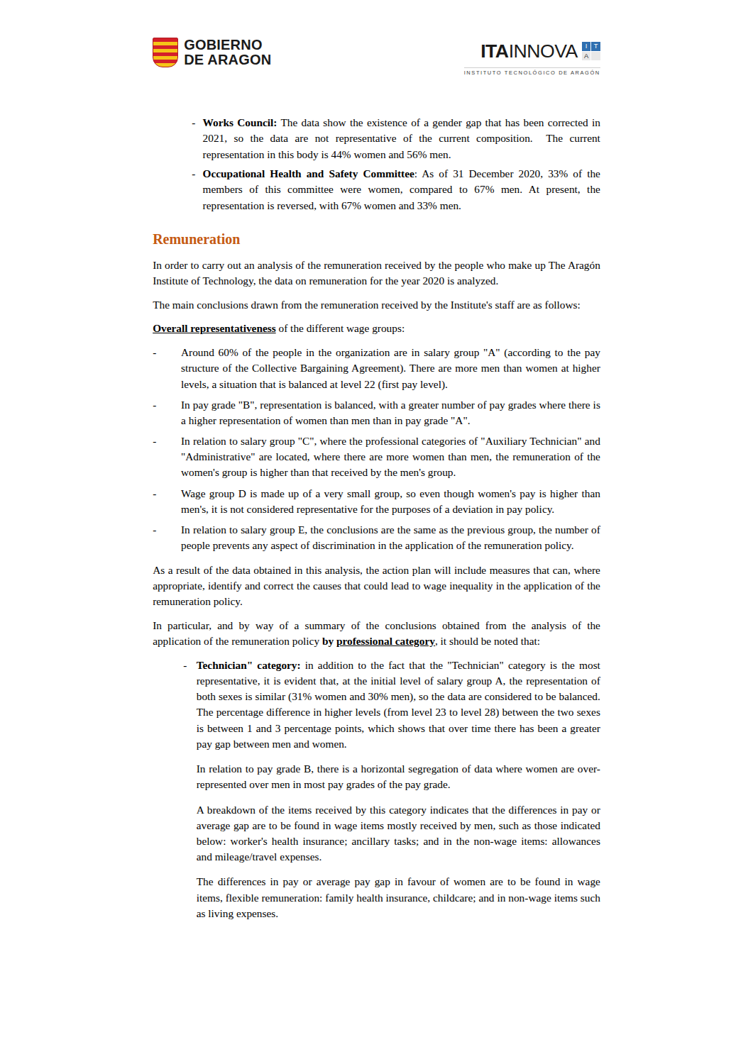Gobierno
de Aragon
ITAINNOVA
ITA
Instituto Tecnológico de Aragón
Works Council: The data show the existence of a gender gap that has been corrected in 2021, so the data are not representative of the current composition. The current representation in this body is 44% women and 56% men.
Occupational Health and Safety Committee: As of 31 December 2020, 33% of the members of this committee were women, compared to 67% men. At present, the representation is reversed, with 67% women and 33% men.
Remuneration
In order to carry out an analysis of the remuneration received by the people who make up The Aragón Institute of Technology, the data on remuneration for the year 2020 is analyzed.
The main conclusions drawn from the remuneration received by the Institute's staff are as follows:
Overall representativeness of the different wage groups:
Around 60% of the people in the organization are in salary group "A" (according to the pay structure of the Collective Bargaining Agreement). There are more men than women at higher levels, a situation that is balanced at level 22 (first pay level).
In pay grade "B", representation is balanced, with a greater number of pay grades where there is a higher representation of women than men than in pay grade "A".
In relation to salary group "C", where the professional categories of "Auxiliary Technician" and "Administrative" are located, where there are more women than men, the remuneration of the women's group is higher than that received by the men's group.
Wage group D is made up of a very small group, so even though women's pay is higher than men's, it is not considered representative for the purposes of a deviation in pay policy.
In relation to salary group E, the conclusions are the same as the previous group, the number of people prevents any aspect of discrimination in the application of the remuneration policy.
As a result of the data obtained in this analysis, the action plan will include measures that can, where appropriate, identify and correct the causes that could lead to wage inequality in the application of the remuneration policy.
In particular, and by way of a summary of the conclusions obtained from the analysis of the application of the remuneration policy by professional category, it should be noted that:
Technician" category: in addition to the fact that the "Technician" category is the most representative, it is evident that, at the initial level of salary group A, the representation of both sexes is similar (31% women and 30% men), so the data are considered to be balanced. The percentage difference in higher levels (from level 23 to level 28) between the two sexes is between 1 and 3 percentage points, which shows that over time there has been a greater pay gap between men and women.
In relation to pay grade B, there is a horizontal segregation of data where women are over-represented over men in most pay grades of the pay grade.
A breakdown of the items received by this category indicates that the differences in pay or average gap are to be found in wage items mostly received by men, such as those indicated below: worker's health insurance; ancillary tasks; and in the non-wage items: allowances and mileage/travel expenses.
The differences in pay or average pay gap in favour of women are to be found in wage items, flexible remuneration: family health insurance, childcare; and in non-wage items such as living expenses.